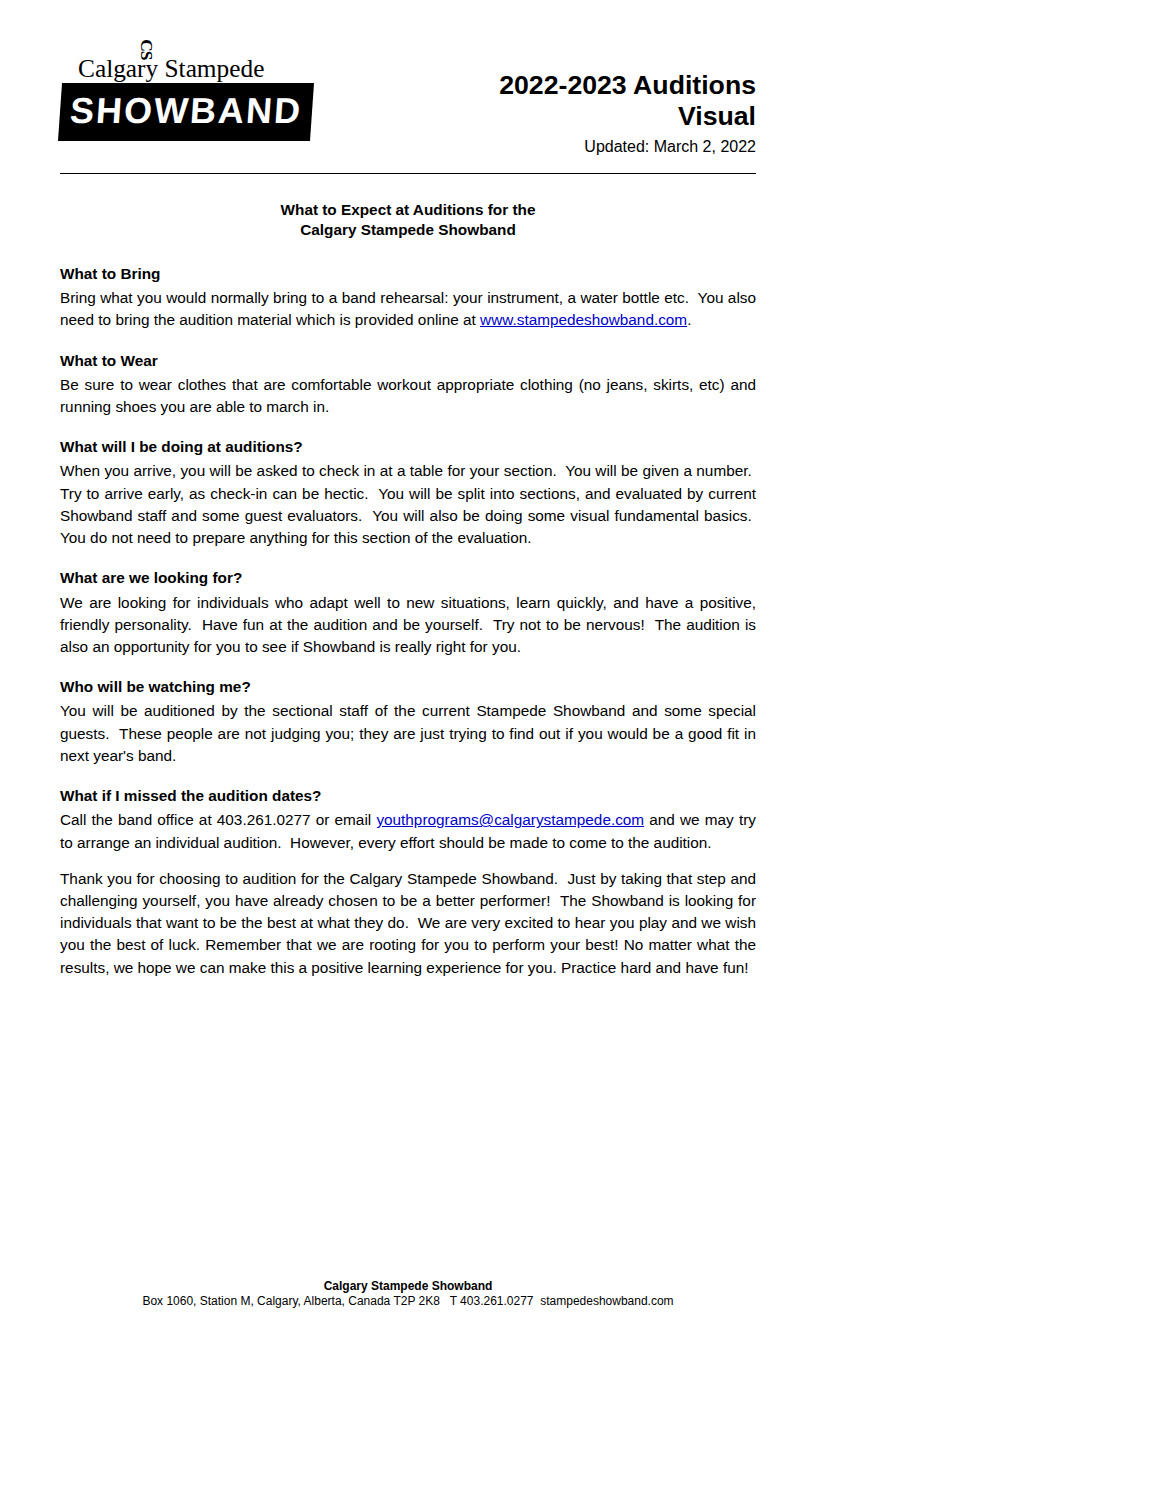CS
Calgary Stampede
SHOWBAND
2022-2023 Auditions
Visual
Updated: March 2, 2022
What to Expect at Auditions for the
Calgary Stampede Showband
What to Bring
Bring what you would normally bring to a band rehearsal: your instrument, a water bottle etc. You also need to bring the audition material which is provided online at www.stampedeshowband.com.
What to Wear
Be sure to wear clothes that are comfortable workout appropriate clothing (no jeans, skirts, etc) and running shoes you are able to march in.
What will I be doing at auditions?
When you arrive, you will be asked to check in at a table for your section. You will be given a number. Try to arrive early, as check-in can be hectic. You will be split into sections, and evaluated by current Showband staff and some guest evaluators. You will also be doing some visual fundamental basics. You do not need to prepare anything for this section of the evaluation.
What are we looking for?
We are looking for individuals who adapt well to new situations, learn quickly, and have a positive, friendly personality. Have fun at the audition and be yourself. Try not to be nervous! The audition is also an opportunity for you to see if Showband is really right for you.
Who will be watching me?
You will be auditioned by the sectional staff of the current Stampede Showband and some special guests. These people are not judging you; they are just trying to find out if you would be a good fit in next year's band.
What if I missed the audition dates?
Call the band office at 403.261.0277 or email youthprograms@calgarystampede.com and we may try to arrange an individual audition. However, every effort should be made to come to the audition.
Thank you for choosing to audition for the Calgary Stampede Showband. Just by taking that step and challenging yourself, you have already chosen to be a better performer! The Showband is looking for individuals that want to be the best at what they do. We are very excited to hear you play and we wish you the best of luck. Remember that we are rooting for you to perform your best! No matter what the results, we hope we can make this a positive learning experience for you. Practice hard and have fun!
Calgary Stampede Showband
Box 1060, Station M, Calgary, Alberta, Canada T2P 2K8 T 403.261.0277 stampedeshowband.com